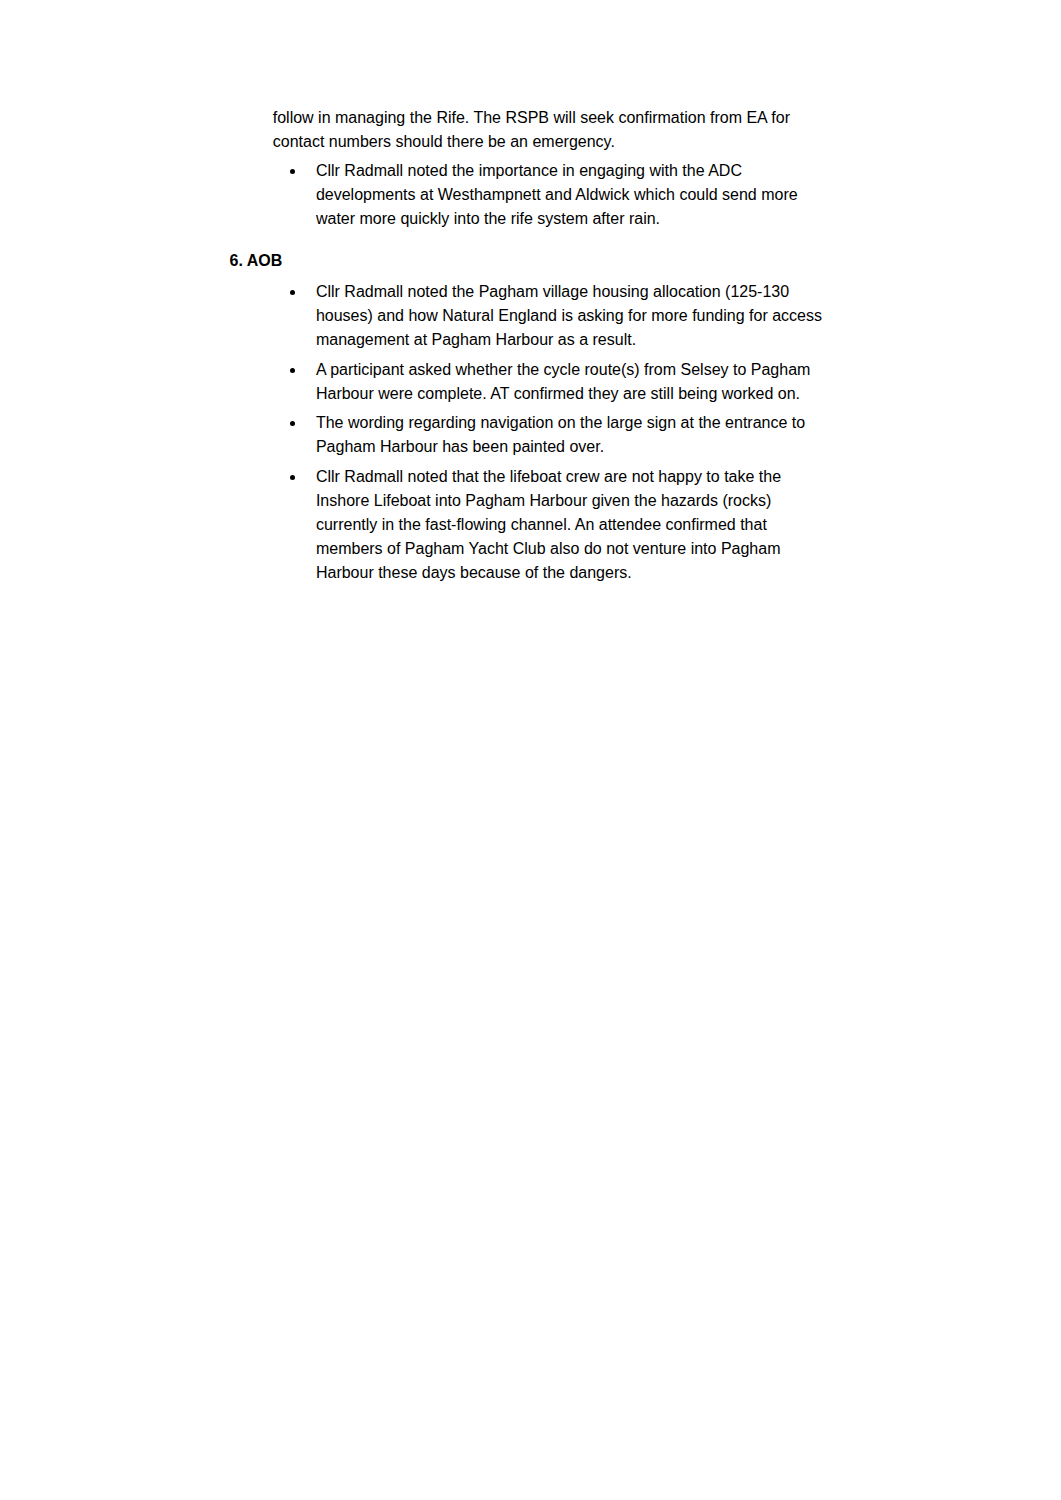follow in managing the Rife. The RSPB will seek confirmation from EA for contact numbers should there be an emergency.
Cllr Radmall noted the importance in engaging with the ADC developments at Westhampnett and Aldwick which could send more water more quickly into the rife system after rain.
6. AOB
Cllr Radmall noted the Pagham village housing allocation (125-130 houses) and how Natural England is asking for more funding for access management at Pagham Harbour as a result.
A participant asked whether the cycle route(s) from Selsey to Pagham Harbour were complete. AT confirmed they are still being worked on.
The wording regarding navigation on the large sign at the entrance to Pagham Harbour has been painted over.
Cllr Radmall noted that the lifeboat crew are not happy to take the Inshore Lifeboat into Pagham Harbour given the hazards (rocks) currently in the fast-flowing channel. An attendee confirmed that members of Pagham Yacht Club also do not venture into Pagham Harbour these days because of the dangers.